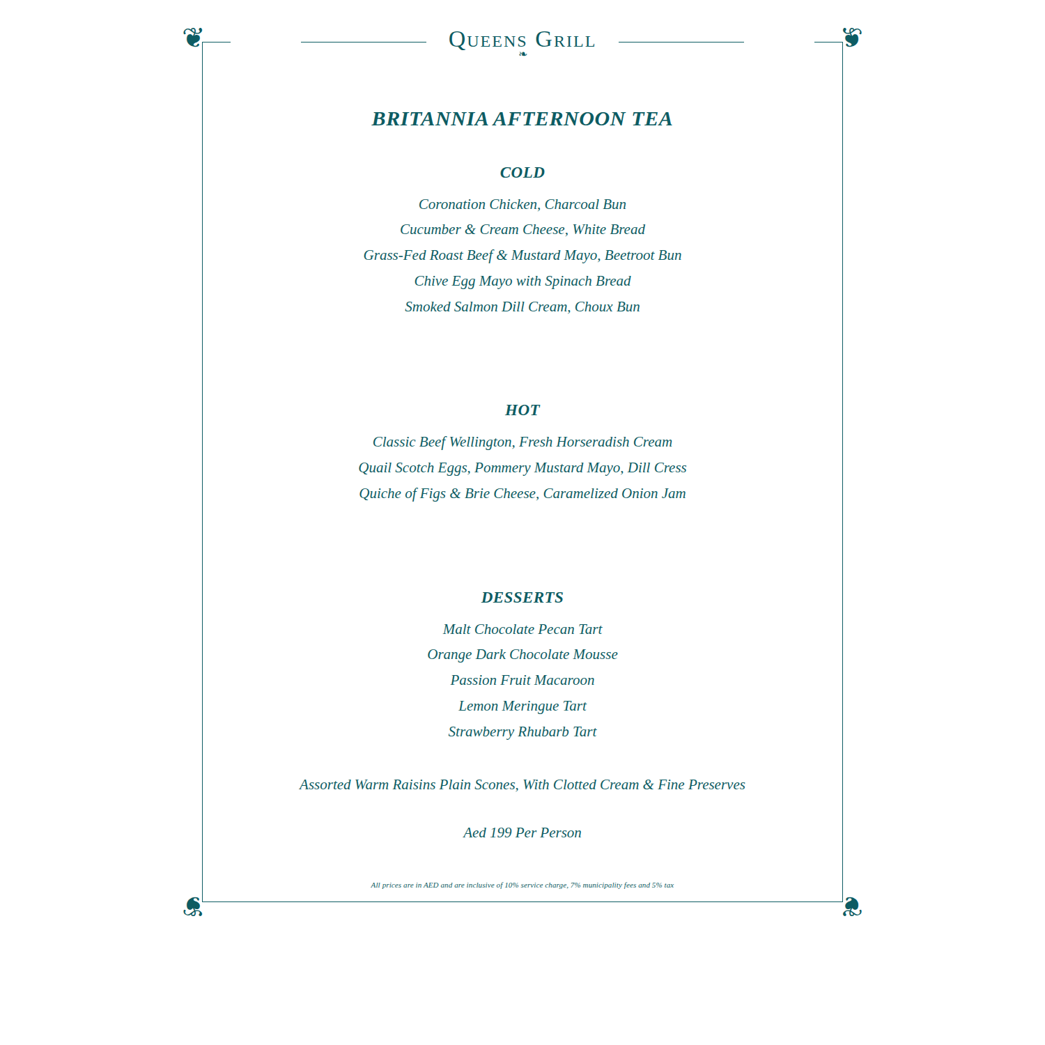❦ ❦ ❦ ❦
Queens Grill❧
BRITANNIA AFTERNOON TEA
COLD
Coronation Chicken, Charcoal Bun
Cucumber & Cream Cheese, White Bread
Grass-Fed Roast Beef & Mustard Mayo, Beetroot Bun
Chive Egg Mayo with Spinach Bread
Smoked Salmon Dill Cream, Choux Bun
HOT
Classic Beef Wellington, Fresh Horseradish Cream
Quail Scotch Eggs, Pommery Mustard Mayo, Dill Cress
Quiche of Figs & Brie Cheese, Caramelized Onion Jam
DESSERTS
Malt Chocolate Pecan Tart
Orange Dark Chocolate Mousse
Passion Fruit Macaroon
Lemon Meringue Tart
Strawberry Rhubarb Tart
Assorted Warm Raisins Plain Scones, With Clotted Cream & Fine Preserves
Aed 199 Per Person
All prices are in AED and are inclusive of 10% service charge, 7% municipality fees and 5% tax